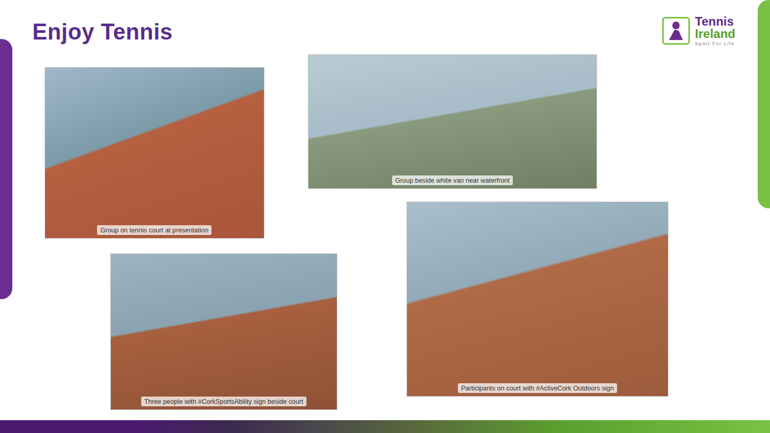Enjoy Tennis
Tennis Ireland Sport For Life
Group on tennis court at presentation
Group beside white van near waterfront
Participants on court with #ActiveCork Outdoors sign
Three people with #CorkSportsAbility sign beside court